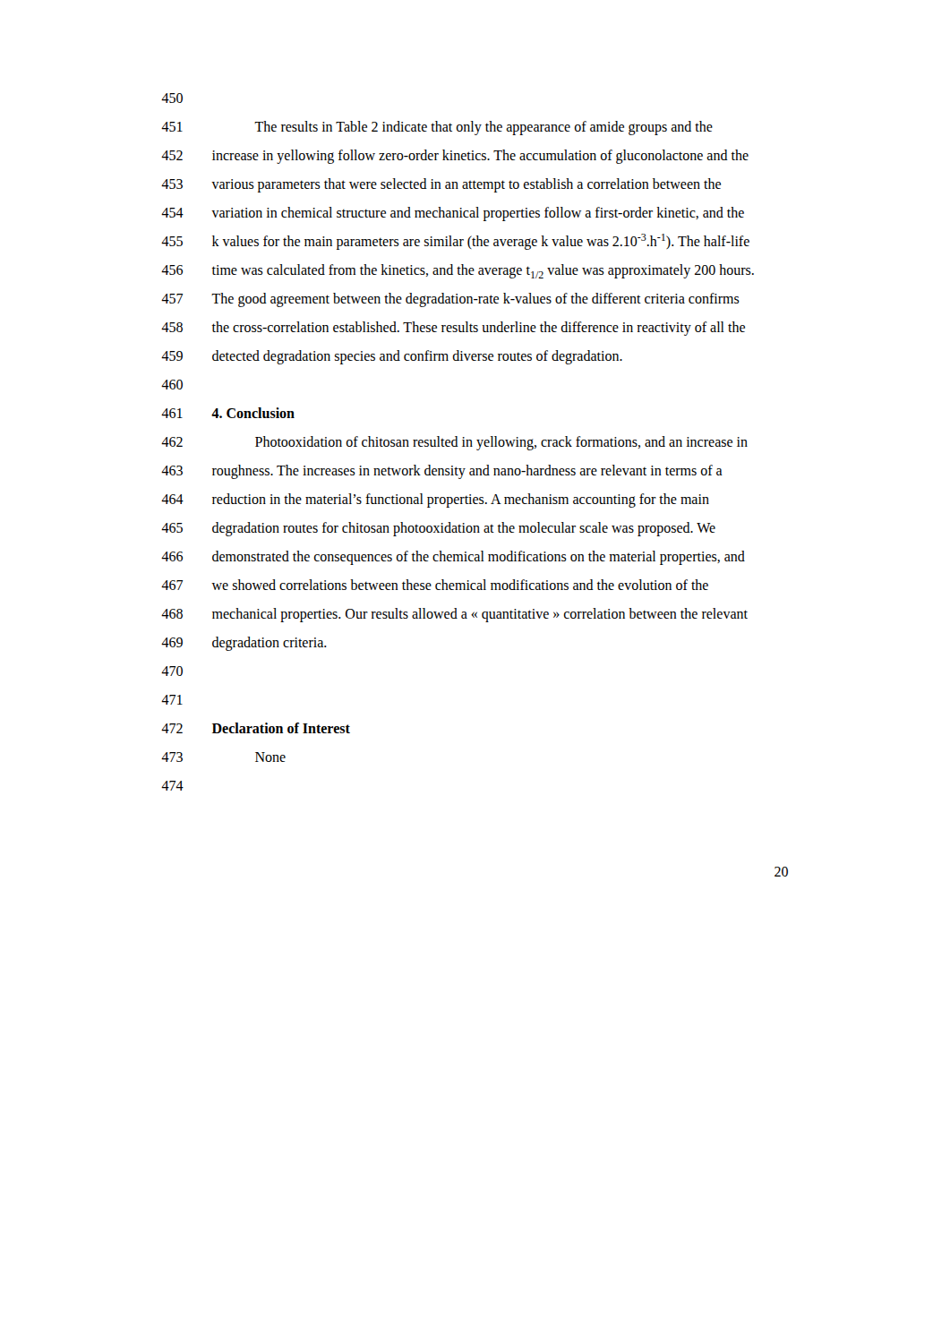450
451 The results in Table 2 indicate that only the appearance of amide groups and the
452 increase in yellowing follow zero-order kinetics. The accumulation of gluconolactone and the
453 various parameters that were selected in an attempt to establish a correlation between the
454 variation in chemical structure and mechanical properties follow a first-order kinetic, and the
455 k values for the main parameters are similar (the average k value was 2.10-3.h-1). The half-life
456 time was calculated from the kinetics, and the average t1/2 value was approximately 200 hours.
457 The good agreement between the degradation-rate k-values of the different criteria confirms
458 the cross-correlation established. These results underline the difference in reactivity of all the
459 detected degradation species and confirm diverse routes of degradation.
460
461
4. Conclusion
462 Photooxidation of chitosan resulted in yellowing, crack formations, and an increase in
463 roughness. The increases in network density and nano-hardness are relevant in terms of a
464 reduction in the material’s functional properties. A mechanism accounting for the main
465 degradation routes for chitosan photooxidation at the molecular scale was proposed. We
466 demonstrated the consequences of the chemical modifications on the material properties, and
467 we showed correlations between these chemical modifications and the evolution of the
468 mechanical properties. Our results allowed a « quantitative » correlation between the relevant
469 degradation criteria.
470
471
472
Declaration of Interest
473 None
474
20